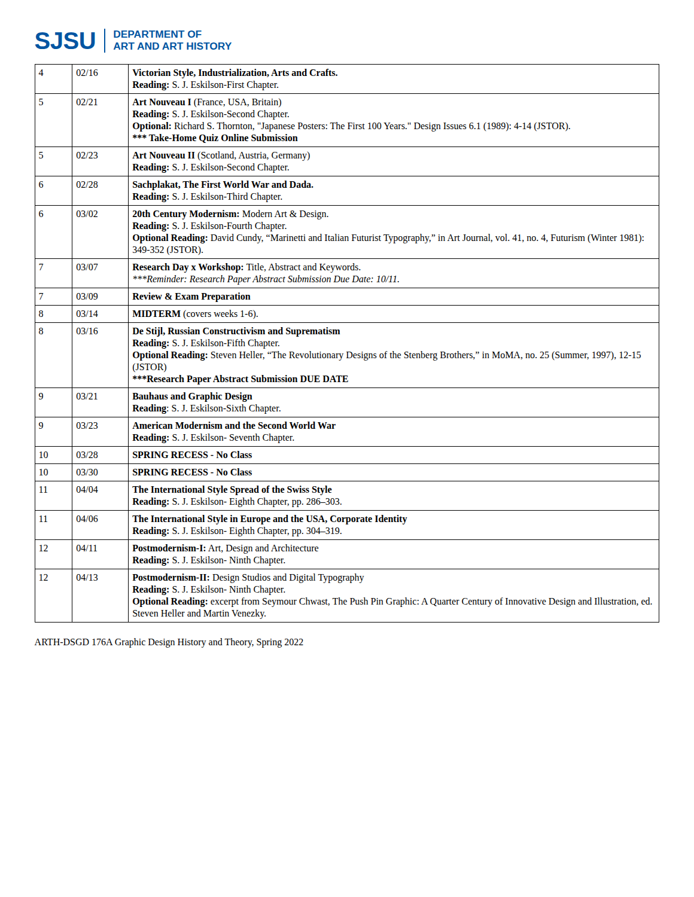SJSU Department of
Art and Art History
| 4 | 02/16 | Victorian Style, Industrialization, Arts and Crafts. Reading: S. J. Eskilson-First Chapter. |
| 5 | 02/21 | Art Nouveau I (France, USA, Britain) Reading: S. J. Eskilson-Second Chapter. Optional: Richard S. Thornton, "Japanese Posters: The First 100 Years." Design Issues 6.1 (1989): 4-14 (JSTOR). *** Take-Home Quiz Online Submission |
| 5 | 02/23 | Art Nouveau II (Scotland, Austria, Germany) Reading: S. J. Eskilson-Second Chapter. |
| 6 | 02/28 | Sachplakat, The First World War and Dada. Reading: S. J. Eskilson-Third Chapter. |
| 6 | 03/02 | 20th Century Modernism: Modern Art & Design. Reading: S. J. Eskilson-Fourth Chapter. Optional Reading: David Cundy, “Marinetti and Italian Futurist Typography,” in Art Journal, vol. 41, no. 4, Futurism (Winter 1981): 349-352 (JSTOR). |
| 7 | 03/07 | Research Day x Workshop: Title, Abstract and Keywords. ***Reminder: Research Paper Abstract Submission Due Date: 10/11. |
| 7 | 03/09 | Review & Exam Preparation |
| 8 | 03/14 | MIDTERM (covers weeks 1-6). |
| 8 | 03/16 | De Stijl, Russian Constructivism and Suprematism Reading: S. J. Eskilson-Fifth Chapter. Optional Reading: Steven Heller, “The Revolutionary Designs of the Stenberg Brothers,” in MoMA, no. 25 (Summer, 1997), 12-15 (JSTOR) ***Research Paper Abstract Submission DUE DATE |
| 9 | 03/21 | Bauhaus and Graphic Design Reading : S. J. Eskilson-Sixth Chapter. |
| 9 | 03/23 | American Modernism and the Second World War Reading: S. J. Eskilson- Seventh Chapter. |
| 10 | 03/28 | SPRING RECESS - No Class |
| 10 | 03/30 | SPRING RECESS - No Class |
| 11 | 04/04 | The International Style Spread of the Swiss Style Reading: S. J. Eskilson- Eighth Chapter, pp. 286–303. |
| 11 | 04/06 | The International Style in Europe and the USA, Corporate Identity Reading: S. J. Eskilson- Eighth Chapter, pp. 304–319. |
| 12 | 04/11 | Postmodernism-I: Art, Design and Architecture Reading: S. J. Eskilson- Ninth Chapter. |
| 12 | 04/13 | Postmodernism-II: Design Studios and Digital Typography Reading: S. J. Eskilson- Ninth Chapter. Optional Reading: excerpt from Seymour Chwast, The Push Pin Graphic: A Quarter Century of Innovative Design and Illustration, ed. Steven Heller and Martin Venezky. |
ARTH-DSGD 176A Graphic Design History and Theory, Spring 2022